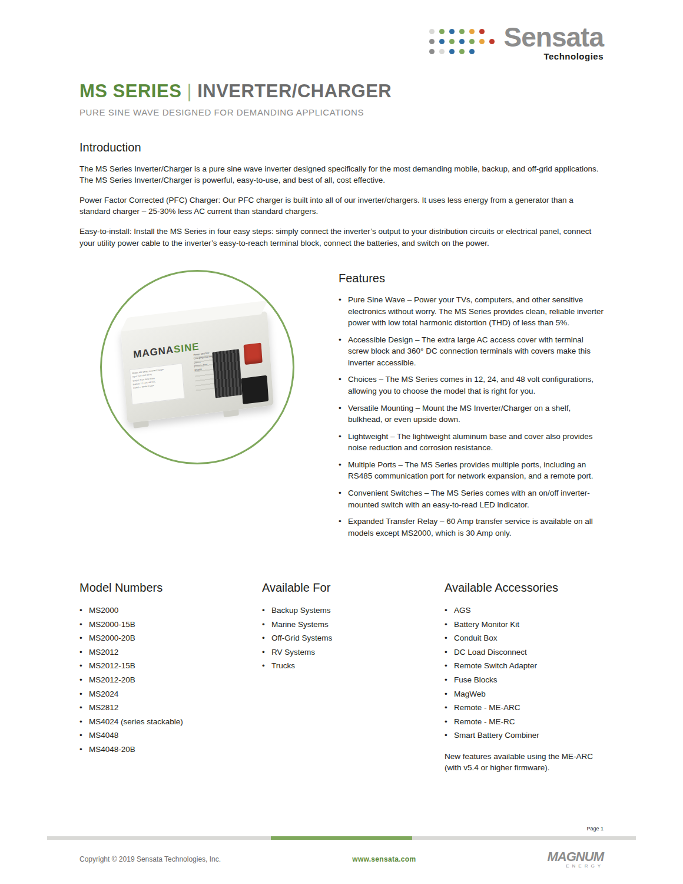Sensata
Technologies
MS SERIES | INVERTER/CHARGER
PURE SINE WAVE DESIGNED FOR DEMANDING APPLICATIONS
Introduction
The MS Series Inverter/Charger is a pure sine wave inverter designed specifically for the most demanding mobile, backup, and off-grid applications. The MS Series Inverter/Charger is powerful, easy-to-use, and best of all, cost effective.
Power Factor Corrected (PFC) Charger: Our PFC charger is built into all of our inverter/chargers. It uses less energy from a generator than a standard charger – 25-30% less AC current than standard chargers.
Easy-to-install: Install the MS Series in four easy steps: simply connect the inverter’s output to your distribution circuits or electrical panel, connect your utility power cable to the inverter’s easy-to-reach terminal block, connect the batteries, and switch on the power.
MAGNASINE
Model: MS Series Inverter/Charger
Input: 120 VAC 60 Hz
Output: Pure Sine Wave
Battery: 12 / 24 / 48 VDC
Listed — Made in USA
Power ON/OFF
Charging/Inverting
Status
Remote Port
RS485
Features
Pure Sine Wave – Power your TVs, computers, and other sensitive electronics without worry. The MS Series provides clean, reliable inverter power with low total harmonic distortion (THD) of less than 5%.
Accessible Design – The extra large AC access cover with terminal screw block and 360° DC connection terminals with covers make this inverter accessible.
Choices – The MS Series comes in 12, 24, and 48 volt configurations, allowing you to choose the model that is right for you.
Versatile Mounting – Mount the MS Inverter/Charger on a shelf, bulkhead, or even upside down.
Lightweight – The lightweight aluminum base and cover also provides noise reduction and corrosion resistance.
Multiple Ports – The MS Series provides multiple ports, including an RS485 communication port for network expansion, and a remote port.
Convenient Switches – The MS Series comes with an on/off inverter-mounted switch with an easy-to-read LED indicator.
Expanded Transfer Relay – 60 Amp transfer service is available on all models except MS2000, which is 30 Amp only.
Model Numbers
MS2000
MS2000-15B
MS2000-20B
MS2012
MS2012-15B
MS2012-20B
MS2024
MS2812
MS4024 (series stackable)
MS4048
MS4048-20B
Available For
Backup Systems
Marine Systems
Off-Grid Systems
RV Systems
Trucks
Available Accessories
AGS
Battery Monitor Kit
Conduit Box
DC Load Disconnect
Remote Switch Adapter
Fuse Blocks
MagWeb
Remote - ME-ARC
Remote - ME-RC
Smart Battery Combiner
New features available using the ME-ARC
(with v5.4 or higher firmware).
Page 1
Copyright © 2019 Sensata Technologies, Inc.
www.sensata.com
MAGNUM
ENERGY